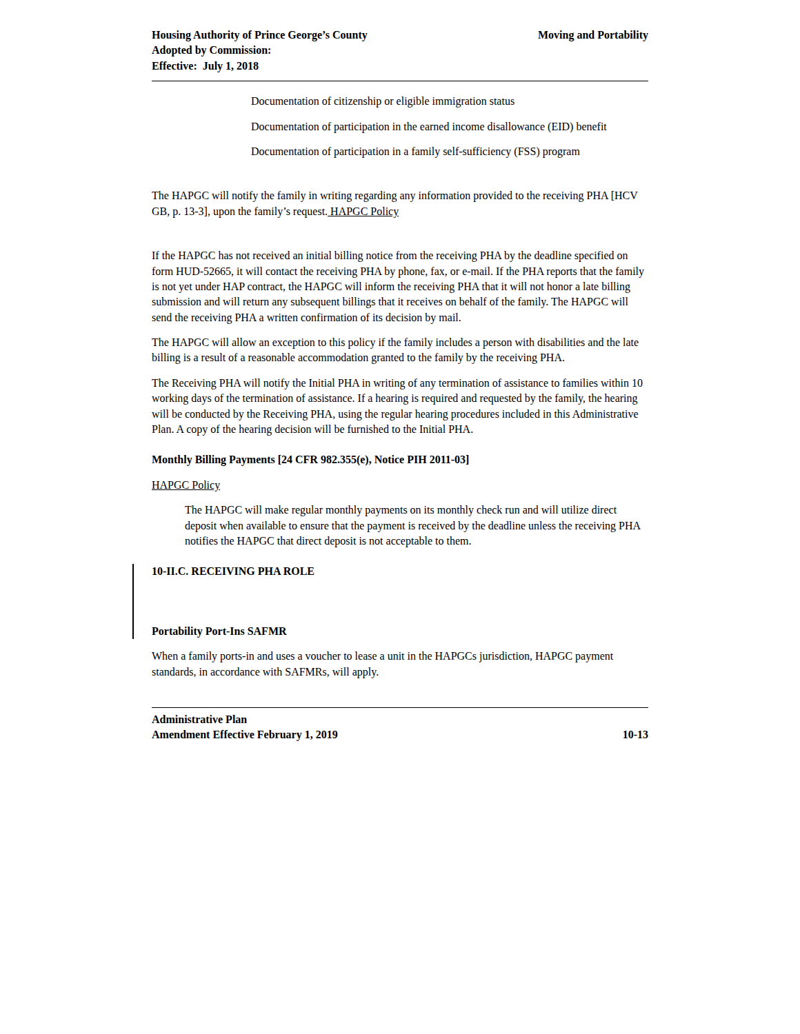Housing Authority of Prince George’s County
Adopted by Commission:
Effective: July 1, 2018
Moving and Portability
Documentation of citizenship or eligible immigration status
Documentation of participation in the earned income disallowance (EID) benefit
Documentation of participation in a family self-sufficiency (FSS) program
The HAPGC will notify the family in writing regarding any information provided to the receiving PHA [HCV GB, p. 13-3], upon the family’s request. HAPGC Policy
If the HAPGC has not received an initial billing notice from the receiving PHA by the deadline specified on form HUD-52665, it will contact the receiving PHA by phone, fax, or e-mail. If the PHA reports that the family is not yet under HAP contract, the HAPGC will inform the receiving PHA that it will not honor a late billing submission and will return any subsequent billings that it receives on behalf of the family. The HAPGC will send the receiving PHA a written confirmation of its decision by mail.
The HAPGC will allow an exception to this policy if the family includes a person with disabilities and the late billing is a result of a reasonable accommodation granted to the family by the receiving PHA.
The Receiving PHA will notify the Initial PHA in writing of any termination of assistance to families within 10 working days of the termination of assistance. If a hearing is required and requested by the family, the hearing will be conducted by the Receiving PHA, using the regular hearing procedures included in this Administrative Plan. A copy of the hearing decision will be furnished to the Initial PHA.
Monthly Billing Payments [24 CFR 982.355(e), Notice PIH 2011-03]
HAPGC Policy
The HAPGC will make regular monthly payments on its monthly check run and will utilize direct deposit when available to ensure that the payment is received by the deadline unless the receiving PHA notifies the HAPGC that direct deposit is not acceptable to them.
10-II.C. RECEIVING PHA ROLE
Portability Port-Ins SAFMR
When a family ports-in and uses a voucher to lease a unit in the HAPGCs jurisdiction, HAPGC payment standards, in accordance with SAFMRs, will apply.
Administrative Plan
Amendment Effective February 1, 2019
10-13